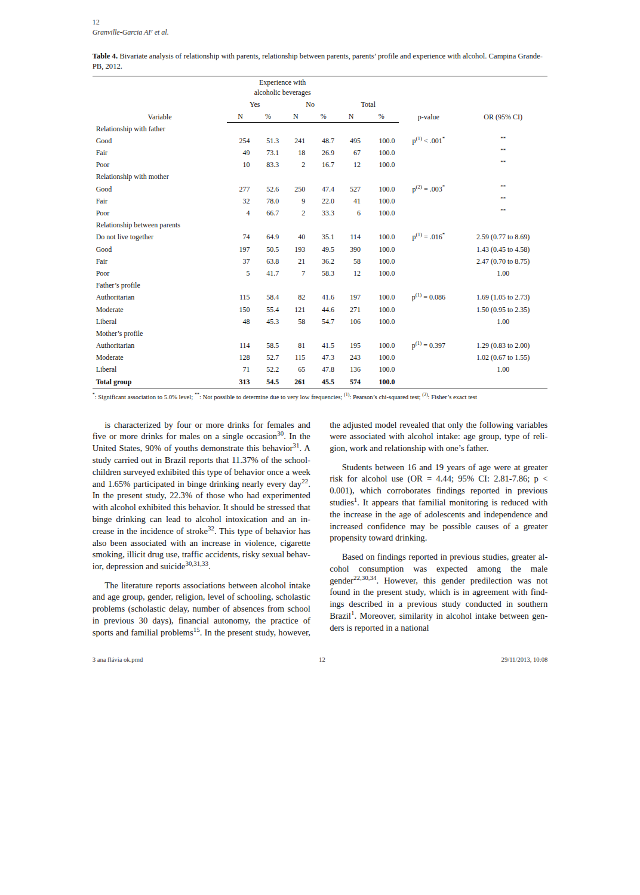12
Granville-Garcia AF et al.
Table 4. Bivariate analysis of relationship with parents, relationship between parents, parents’ profile and experience with alcohol. Campina Grande-PB, 2012.
| Variable | Experience with alcoholic beverages | Total | p-value | OR (95% CI) |
| --- | --- | --- | --- | --- |
| Yes | No |
| N | % | N | % | N | % |
| Relationship with father | | | | | | | | |
| Good | 254 | 51.3 | 241 | 48.7 | 495 | 100.0 | p (1) < .001 * | ** |
| Fair | 49 | 73.1 | 18 | 26.9 | 67 | 100.0 | | ** |
| Poor | 10 | 83.3 | 2 | 16.7 | 12 | 100.0 | | ** |
| Relationship with mother | | | | | | | | |
| Good | 277 | 52.6 | 250 | 47.4 | 527 | 100.0 | p (2) = .003 * | ** |
| Fair | 32 | 78.0 | 9 | 22.0 | 41 | 100.0 | | ** |
| Poor | 4 | 66.7 | 2 | 33.3 | 6 | 100.0 | | ** |
| Relationship between parents | | | | | | | | |
| Do not live together | 74 | 64.9 | 40 | 35.1 | 114 | 100.0 | p (1) = .016 * | 2.59 (0.77 to 8.69) |
| Good | 197 | 50.5 | 193 | 49.5 | 390 | 100.0 | | 1.43 (0.45 to 4.58) |
| Fair | 37 | 63.8 | 21 | 36.2 | 58 | 100.0 | | 2.47 (0.70 to 8.75) |
| Poor | 5 | 41.7 | 7 | 58.3 | 12 | 100.0 | | 1.00 |
| Father’s profile | | | | | | | | |
| Authoritarian | 115 | 58.4 | 82 | 41.6 | 197 | 100.0 | p (1) = 0.086 | 1.69 (1.05 to 2.73) |
| Moderate | 150 | 55.4 | 121 | 44.6 | 271 | 100.0 | | 1.50 (0.95 to 2.35) |
| Liberal | 48 | 45.3 | 58 | 54.7 | 106 | 100.0 | | 1.00 |
| Mother’s profile | | | | | | | | |
| Authoritarian | 114 | 58.5 | 81 | 41.5 | 195 | 100.0 | p (1) = 0.397 | 1.29 (0.83 to 2.00) |
| Moderate | 128 | 52.7 | 115 | 47.3 | 243 | 100.0 | | 1.02 (0.67 to 1.55) |
| Liberal | 71 | 52.2 | 65 | 47.8 | 136 | 100.0 | | 1.00 |
| Total group | 313 | 54.5 | 261 | 45.5 | 574 | 100.0 | | |
*: Significant association to 5.0% level; **: Not possible to determine due to very low frequencies; (1): Pearson’s chi-squared test; (2): Fisher’s exact test
is characterized by four or more drinks for females and five or more drinks for males on a single occasion30. In the United States, 90% of youths demonstrate this behavior31. A study carried out in Brazil reports that 11.37% of the schoolchildren surveyed exhibited this type of behavior once a week and 1.65% participated in binge drinking nearly every day22. In the present study, 22.3% of those who had experimented with alcohol exhibited this behavior. It should be stressed that binge drinking can lead to alcohol intoxication and an increase in the incidence of stroke32. This type of behavior has also been associated with an increase in violence, cigarette smoking, illicit drug use, traffic accidents, risky sexual behavior, depression and suicide30,31,33.
The literature reports associations between alcohol intake and age group, gender, religion, level of schooling, scholastic problems (scholastic delay, number of absences from school in previous 30 days), financial autonomy, the practice of sports and familial problems15. In the present study, however, the adjusted model revealed that only the following variables were associated with alcohol intake: age group, type of religion, work and relationship with one’s father.
Students between 16 and 19 years of age were at greater risk for alcohol use (OR = 4.44; 95% CI: 2.81-7.86; p < 0.001), which corroborates findings reported in previous studies1. It appears that familial monitoring is reduced with the increase in the age of adolescents and independence and increased confidence may be possible causes of a greater propensity toward drinking.
Based on findings reported in previous studies, greater alcohol consumption was expected among the male gender22,30,34. However, this gender predilection was not found in the present study, which is in agreement with findings described in a previous study conducted in southern Brazil1. Moreover, similarity in alcohol intake between genders is reported in a national
3 ana flávia ok.pmd 12 29/11/2013, 10:08